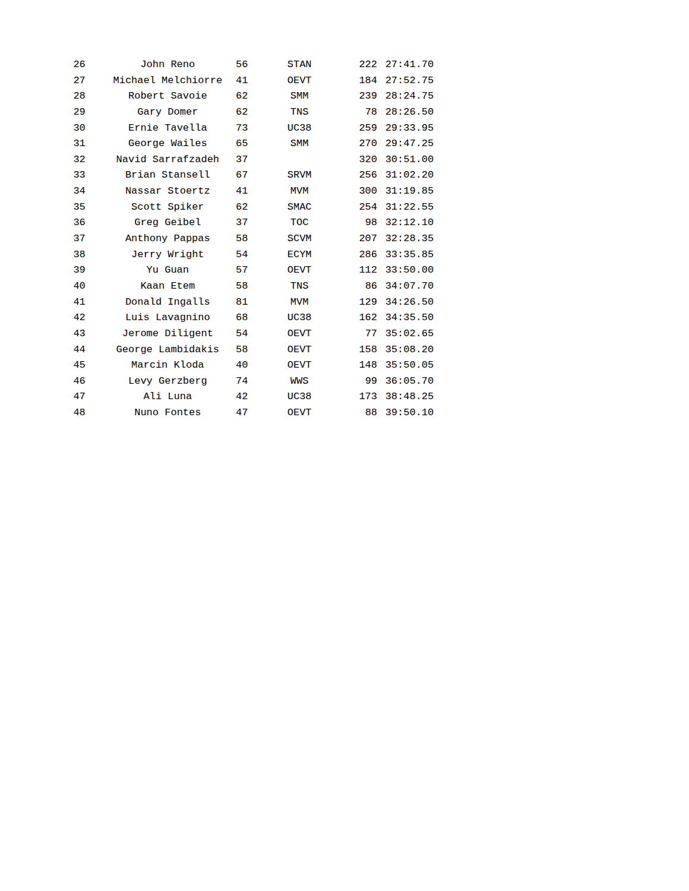| 26 | John Reno | 56 | STAN | 222 | 27:41.70 |
| 27 | Michael Melchiorre | 41 | OEVT | 184 | 27:52.75 |
| 28 | Robert Savoie | 62 | SMM | 239 | 28:24.75 |
| 29 | Gary Domer | 62 | TNS | 78 | 28:26.50 |
| 30 | Ernie Tavella | 73 | UC38 | 259 | 29:33.95 |
| 31 | George Wailes | 65 | SMM | 270 | 29:47.25 |
| 32 | Navid Sarrafzadeh | 37 | | 320 | 30:51.00 |
| 33 | Brian Stansell | 67 | SRVM | 256 | 31:02.20 |
| 34 | Nassar Stoertz | 41 | MVM | 300 | 31:19.85 |
| 35 | Scott Spiker | 62 | SMAC | 254 | 31:22.55 |
| 36 | Greg Geibel | 37 | TOC | 98 | 32:12.10 |
| 37 | Anthony Pappas | 58 | SCVM | 207 | 32:28.35 |
| 38 | Jerry Wright | 54 | ECYM | 286 | 33:35.85 |
| 39 | Yu Guan | 57 | OEVT | 112 | 33:50.00 |
| 40 | Kaan Etem | 58 | TNS | 86 | 34:07.70 |
| 41 | Donald Ingalls | 81 | MVM | 129 | 34:26.50 |
| 42 | Luis Lavagnino | 68 | UC38 | 162 | 34:35.50 |
| 43 | Jerome Diligent | 54 | OEVT | 77 | 35:02.65 |
| 44 | George Lambidakis | 58 | OEVT | 158 | 35:08.20 |
| 45 | Marcin Kloda | 40 | OEVT | 148 | 35:50.05 |
| 46 | Levy Gerzberg | 74 | WWS | 99 | 36:05.70 |
| 47 | Ali Luna | 42 | UC38 | 173 | 38:48.25 |
| 48 | Nuno Fontes | 47 | OEVT | 88 | 39:50.10 |